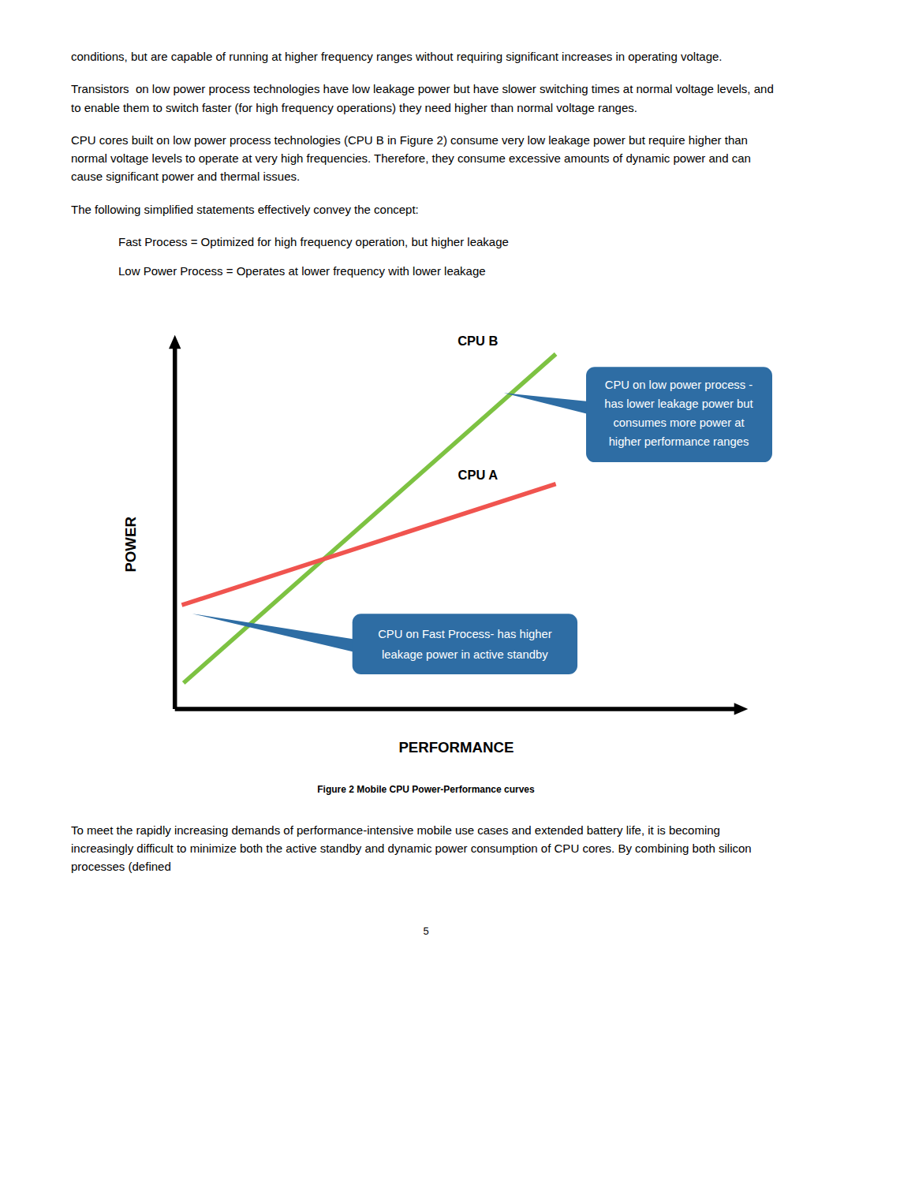conditions, but are capable of running at higher frequency ranges without requiring significant increases in operating voltage.
Transistors on low power process technologies have low leakage power but have slower switching times at normal voltage levels, and to enable them to switch faster (for high frequency operations) they need higher than normal voltage ranges.
CPU cores built on low power process technologies (CPU B in Figure 2) consume very low leakage power but require higher than normal voltage levels to operate at very high frequencies. Therefore, they consume excessive amounts of dynamic power and can cause significant power and thermal issues.
The following simplified statements effectively convey the concept:
Fast Process = Optimized for high frequency operation, but higher leakage
Low Power Process = Operates at lower frequency with lower leakage
POWER PERFORMANCE CPU B CPU A CPU on low power process - has lower leakage power but consumes more power at higher performance ranges CPU on Fast Process- has higher leakage power in active standby
Figure 2 Mobile CPU Power-Performance curves
To meet the rapidly increasing demands of performance-intensive mobile use cases and extended battery life, it is becoming increasingly difficult to minimize both the active standby and dynamic power consumption of CPU cores. By combining both silicon processes (defined
5